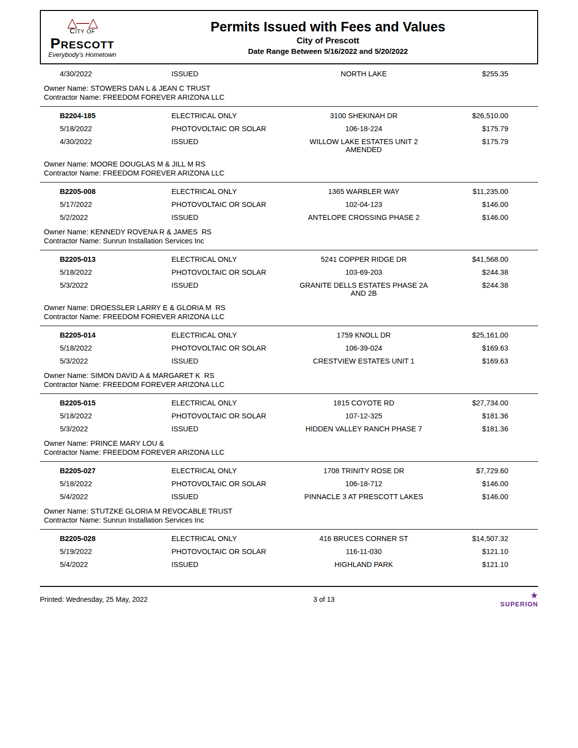△—△
City of
Prescott
Everybody’s Hometown
Permits Issued with Fees and Values
City of Prescott
Date Range Between 5/16/2022 and 5/20/2022
| 4/30/2022 | ISSUED | NORTH LAKE | $255.35 |
| Owner Name: STOWERS DAN L & JEAN C TRUST |
| Contractor Name: FREEDOM FOREVER ARIZONA LLC |
| B2204-185 | ELECTRICAL ONLY | 3100 SHEKINAH DR | $26,510.00 |
| 5/18/2022 | PHOTOVOLTAIC OR SOLAR | 106-18-224 | $175.79 |
| 4/30/2022 | ISSUED | WILLOW LAKE ESTATES UNIT 2 AMENDED | $175.79 |
| Owner Name: MOORE DOUGLAS M & JILL M RS |
| Contractor Name: FREEDOM FOREVER ARIZONA LLC |
| B2205-008 | ELECTRICAL ONLY | 1365 WARBLER WAY | $11,235.00 |
| 5/17/2022 | PHOTOVOLTAIC OR SOLAR | 102-04-123 | $146.00 |
| 5/2/2022 | ISSUED | ANTELOPE CROSSING PHASE 2 | $146.00 |
| Owner Name: KENNEDY ROVENA R & JAMES RS |
| Contractor Name: Sunrun Installation Services Inc |
| B2205-013 | ELECTRICAL ONLY | 5241 COPPER RIDGE DR | $41,568.00 |
| 5/18/2022 | PHOTOVOLTAIC OR SOLAR | 103-69-203 | $244.38 |
| 5/3/2022 | ISSUED | GRANITE DELLS ESTATES PHASE 2A AND 2B | $244.38 |
| Owner Name: DROESSLER LARRY E & GLORIA M RS |
| Contractor Name: FREEDOM FOREVER ARIZONA LLC |
| B2205-014 | ELECTRICAL ONLY | 1759 KNOLL DR | $25,161.00 |
| 5/18/2022 | PHOTOVOLTAIC OR SOLAR | 106-39-024 | $169.63 |
| 5/3/2022 | ISSUED | CRESTVIEW ESTATES UNIT 1 | $169.63 |
| Owner Name: SIMON DAVID A & MARGARET K RS |
| Contractor Name: FREEDOM FOREVER ARIZONA LLC |
| B2205-015 | ELECTRICAL ONLY | 1815 COYOTE RD | $27,734.00 |
| 5/18/2022 | PHOTOVOLTAIC OR SOLAR | 107-12-325 | $181.36 |
| 5/3/2022 | ISSUED | HIDDEN VALLEY RANCH PHASE 7 | $181.36 |
| Owner Name: PRINCE MARY LOU & |
| Contractor Name: FREEDOM FOREVER ARIZONA LLC |
| B2205-027 | ELECTRICAL ONLY | 1708 TRINITY ROSE DR | $7,729.60 |
| 5/18/2022 | PHOTOVOLTAIC OR SOLAR | 106-18-712 | $146.00 |
| 5/4/2022 | ISSUED | PINNACLE 3 AT PRESCOTT LAKES | $146.00 |
| Owner Name: STUTZKE GLORIA M REVOCABLE TRUST |
| Contractor Name: Sunrun Installation Services Inc |
| B2205-028 | ELECTRICAL ONLY | 416 BRUCES CORNER ST | $14,507.32 |
| 5/19/2022 | PHOTOVOLTAIC OR SOLAR | 116-11-030 | $121.10 |
| 5/4/2022 | ISSUED | HIGHLAND PARK | $121.10 |
Printed: Wednesday, 25 May, 2022
3 of 13
★ SUPERION